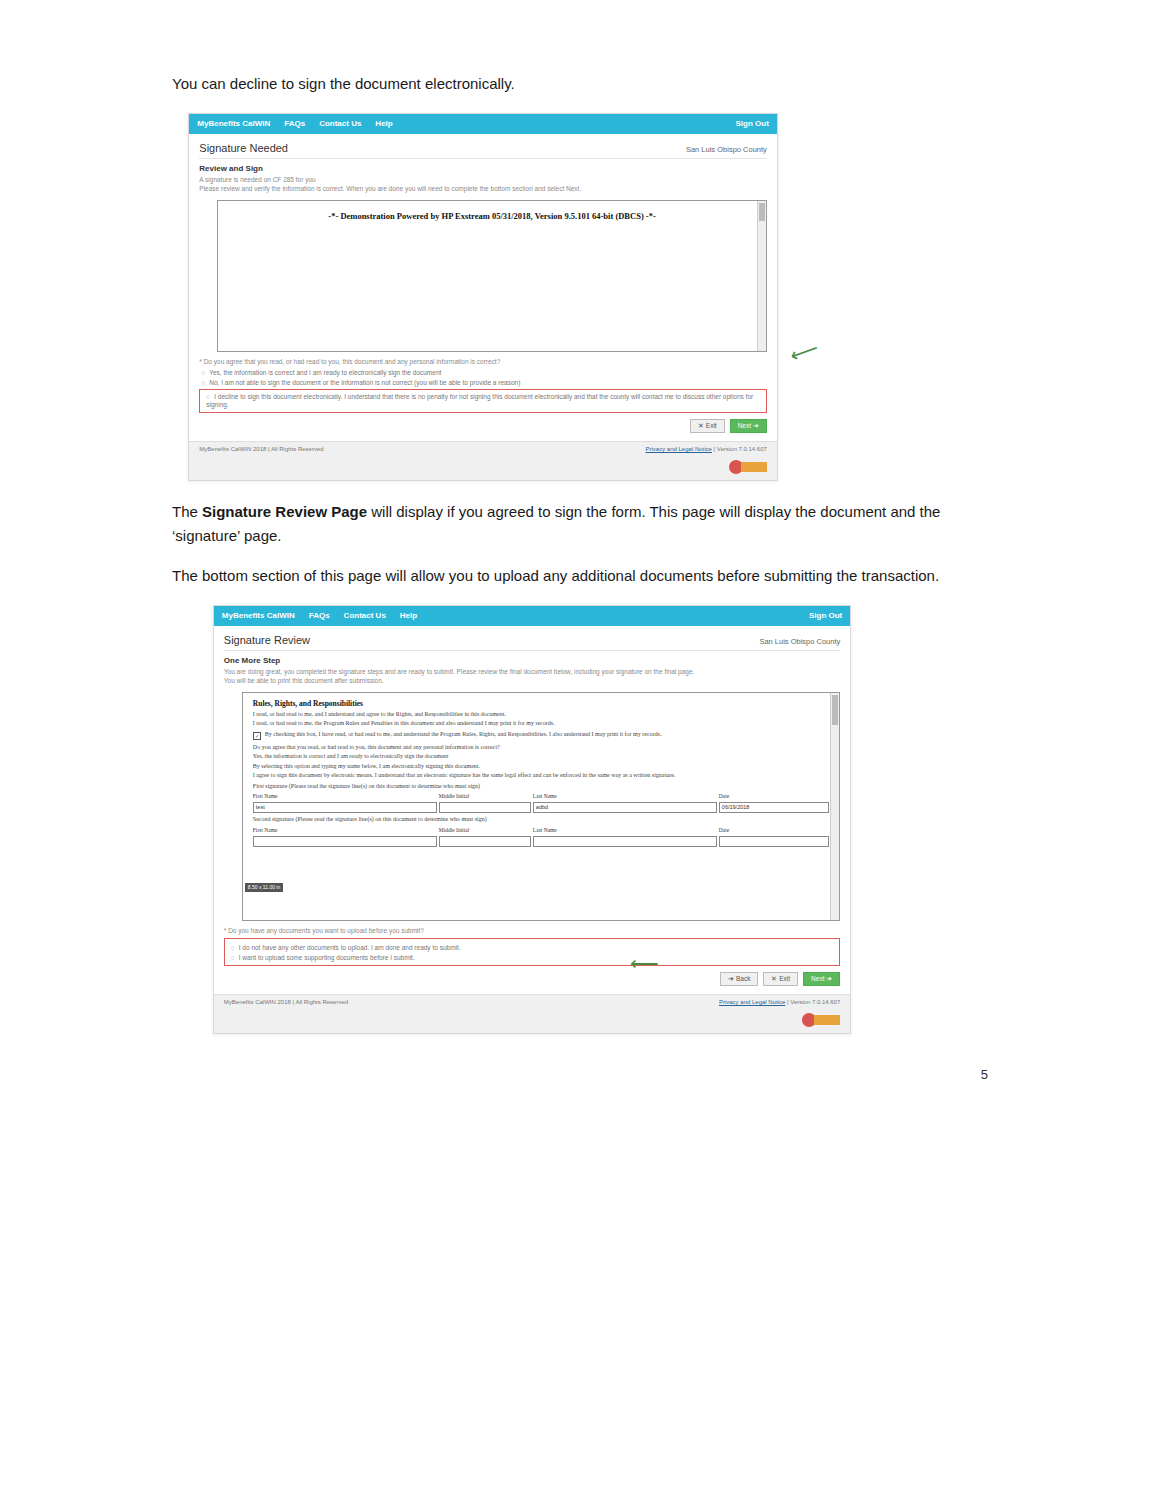You can decline to sign the document electronically.
MyBenefits CalWIN FAQs Contact Us Help Sign Out
Signature Needed San Luis Obispo County
Review and Sign
A signature is needed on CF 285 for you
Please review and verify the information is correct. When you are done you will need to complete the bottom section and select Next.
-*- Demonstration Powered by HP Exstream 05/31/2018, Version 9.5.101 64-bit (DBCS) -*-
* Do you agree that you read, or had read to you, this document and any personal information is correct?
Yes, the information is correct and I am ready to electronically sign the document
No, I am not able to sign the document or the information is not correct (you will be able to provide a reason)
I decline to sign this document electronically. I understand that there is no penalty for not signing this document electronically and that the county will contact me to discuss other options for signing.
✕ Exit Next ➜
MyBenefits CalWIN 2018 | All Rights Reserved Privacy and Legal Notice | Version 7.0.14.607
⟵
The Signature Review Page will display if you agreed to sign the form. This page will display the document and the ‘signature’ page.
The bottom section of this page will allow you to upload any additional documents before submitting the transaction.
MyBenefits CalWIN FAQs Contact Us Help Sign Out
Signature Review San Luis Obispo County
One More Step
You are doing great, you completed the signature steps and are ready to submit. Please review the final document below, including your signature on the final page.
You will be able to print this document after submission.
8.50 x 11.00 in
Rules, Rights, and Responsibilities
I read, or had read to me, and I understand and agree to the Rights, and Responsibilities in this document.
I read, or had read to me, the Program Rules and Penalties in this document and also understand I may print it for my records.
✓ By checking this box, I have read, or had read to me, and understand the Program Rules, Rights, and Responsibilities. I also understand I may print it for my records.
Do you agree that you read, or had read to you, this document and any personal information is correct?
Yes, the information is correct and I am ready to electronically sign the document
By selecting this option and typing my name below, I am electronically signing this document.
I agree to sign this document by electronic means. I understand that an electronic signature has the same legal effect and can be enforced in the same way as a written signature.
First signature (Please read the signature line(s) on this document to determine who must sign)
First Name Middle Initial Last Name Date test adbd 06/19/2018
Second signature (Please read the signature line(s) on this document to determine who must sign)
First Name Middle Initial Last Name Date
* Do you have any documents you want to upload before you submit?
I do not have any other documents to upload. I am done and ready to submit.
I want to upload some supporting documents before I submit.
➜ Back ✕ Exit Next ➜
MyBenefits CalWIN 2018 | All Rights Reserved Privacy and Legal Notice | Version 7.0.14.607
⟵
5